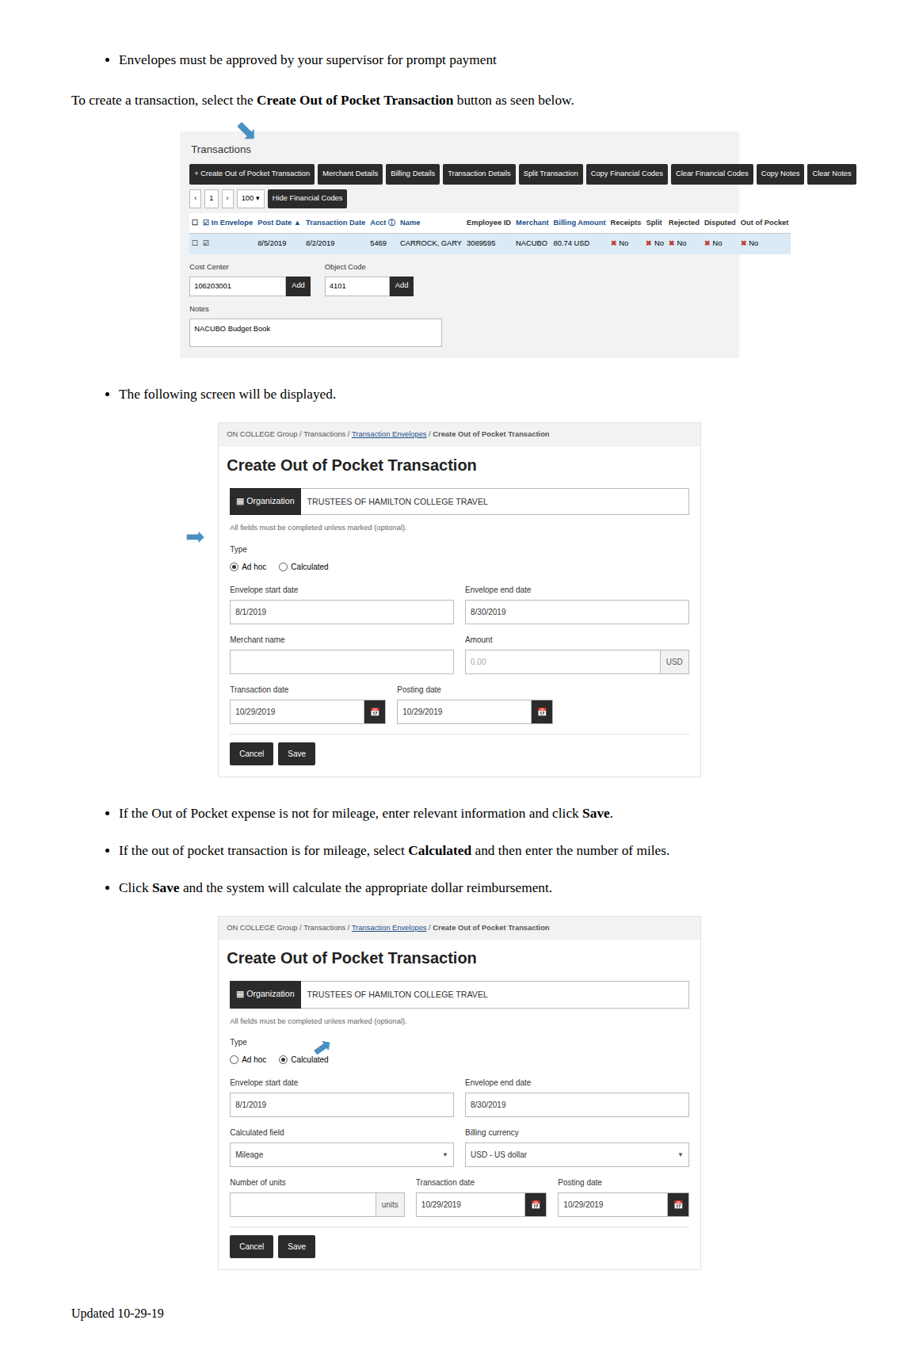Envelopes must be approved by your supervisor for prompt payment
To create a transaction, select the Create Out of Pocket Transaction button as seen below.
➡
Transactions
+ Create Out of Pocket Transaction
Merchant Details
Billing Details
Transaction Details
Split Transaction
Copy Financial Codes
Clear Financial Codes
Copy Notes
Clear Notes
‹
1
›
100 ▾
Hide Financial Codes
| ☐ | ☑ In Envelope | Post Date ▲ | Transaction Date | Acct ⓘ | Name | Employee ID | Merchant | Billing Amount | Receipts | Split | Rejected | Disputed | Out of Pocket |
| --- | --- | --- | --- | --- | --- | --- | --- | --- | --- | --- | --- | --- | --- |
| ☐ | ☑ | 8/5/2019 | 8/2/2019 | 5469 | CARROCK, GARY | 3089595 | NACUBO | 80.74 USD | ✖ No | ✖ No | ✖ No | ✖ No | ✖ No |
Cost Center
106203001
Add
Object Code
4101
Add
Notes
NACUBO Budget Book
The following screen will be displayed.
➡
ON COLLEGE Group / Transactions / Transaction Envelopes / Create Out of Pocket Transaction
Create Out of Pocket Transaction
▦ Organization
TRUSTEES OF HAMILTON COLLEGE TRAVEL
All fields must be completed unless marked (optional).
Type
Ad hoc Calculated
Envelope start date
8/1/2019
Envelope end date
8/30/2019
Merchant name
Amount
0.00
USD
Transaction date
10/29/2019
📅
Posting date
10/29/2019
📅
Cancel
Save
If the Out of Pocket expense is not for mileage, enter relevant information and click Save.
If the out of pocket transaction is for mileage, select Calculated and then enter the number of miles.
Click Save and the system will calculate the appropriate dollar reimbursement.
➡
ON COLLEGE Group / Transactions / Transaction Envelopes / Create Out of Pocket Transaction
Create Out of Pocket Transaction
▦ Organization
TRUSTEES OF HAMILTON COLLEGE TRAVEL
All fields must be completed unless marked (optional).
Type
Ad hoc Calculated
Envelope start date
8/1/2019
Envelope end date
8/30/2019
Calculated field
Mileage▼
Billing currency
USD - US dollar▼
Number of units
units
Transaction date
10/29/2019
📅
Posting date
10/29/2019
📅
Cancel
Save
Updated 10-29-19